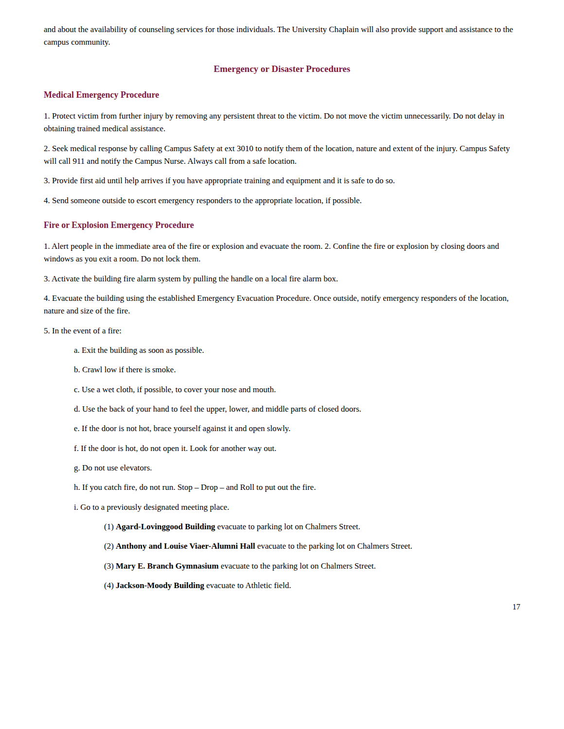and about the availability of counseling services for those individuals. The University Chaplain will also provide support and assistance to the campus community.
Emergency or Disaster Procedures
Medical Emergency Procedure
1. Protect victim from further injury by removing any persistent threat to the victim. Do not move the victim unnecessarily. Do not delay in obtaining trained medical assistance.
2. Seek medical response by calling Campus Safety at ext 3010 to notify them of the location, nature and extent of the injury. Campus Safety will call 911 and notify the Campus Nurse. Always call from a safe location.
3. Provide first aid until help arrives if you have appropriate training and equipment and it is safe to do so.
4. Send someone outside to escort emergency responders to the appropriate location, if possible.
Fire or Explosion Emergency Procedure
1. Alert people in the immediate area of the fire or explosion and evacuate the room. 2. Confine the fire or explosion by closing doors and windows as you exit a room. Do not lock them.
3. Activate the building fire alarm system by pulling the handle on a local fire alarm box.
4. Evacuate the building using the established Emergency Evacuation Procedure. Once outside, notify emergency responders of the location, nature and size of the fire.
5. In the event of a fire:
a. Exit the building as soon as possible.
b. Crawl low if there is smoke.
c. Use a wet cloth, if possible, to cover your nose and mouth.
d. Use the back of your hand to feel the upper, lower, and middle parts of closed doors.
e. If the door is not hot, brace yourself against it and open slowly.
f. If the door is hot, do not open it. Look for another way out.
g. Do not use elevators.
h. If you catch fire, do not run. Stop – Drop – and Roll to put out the fire.
i. Go to a previously designated meeting place.
(1) Agard-Lovinggood Building evacuate to parking lot on Chalmers Street.
(2) Anthony and Louise Viaer-Alumni Hall evacuate to the parking lot on Chalmers Street.
(3) Mary E. Branch Gymnasium evacuate to the parking lot on Chalmers Street.
(4) Jackson-Moody Building evacuate to Athletic field.
17